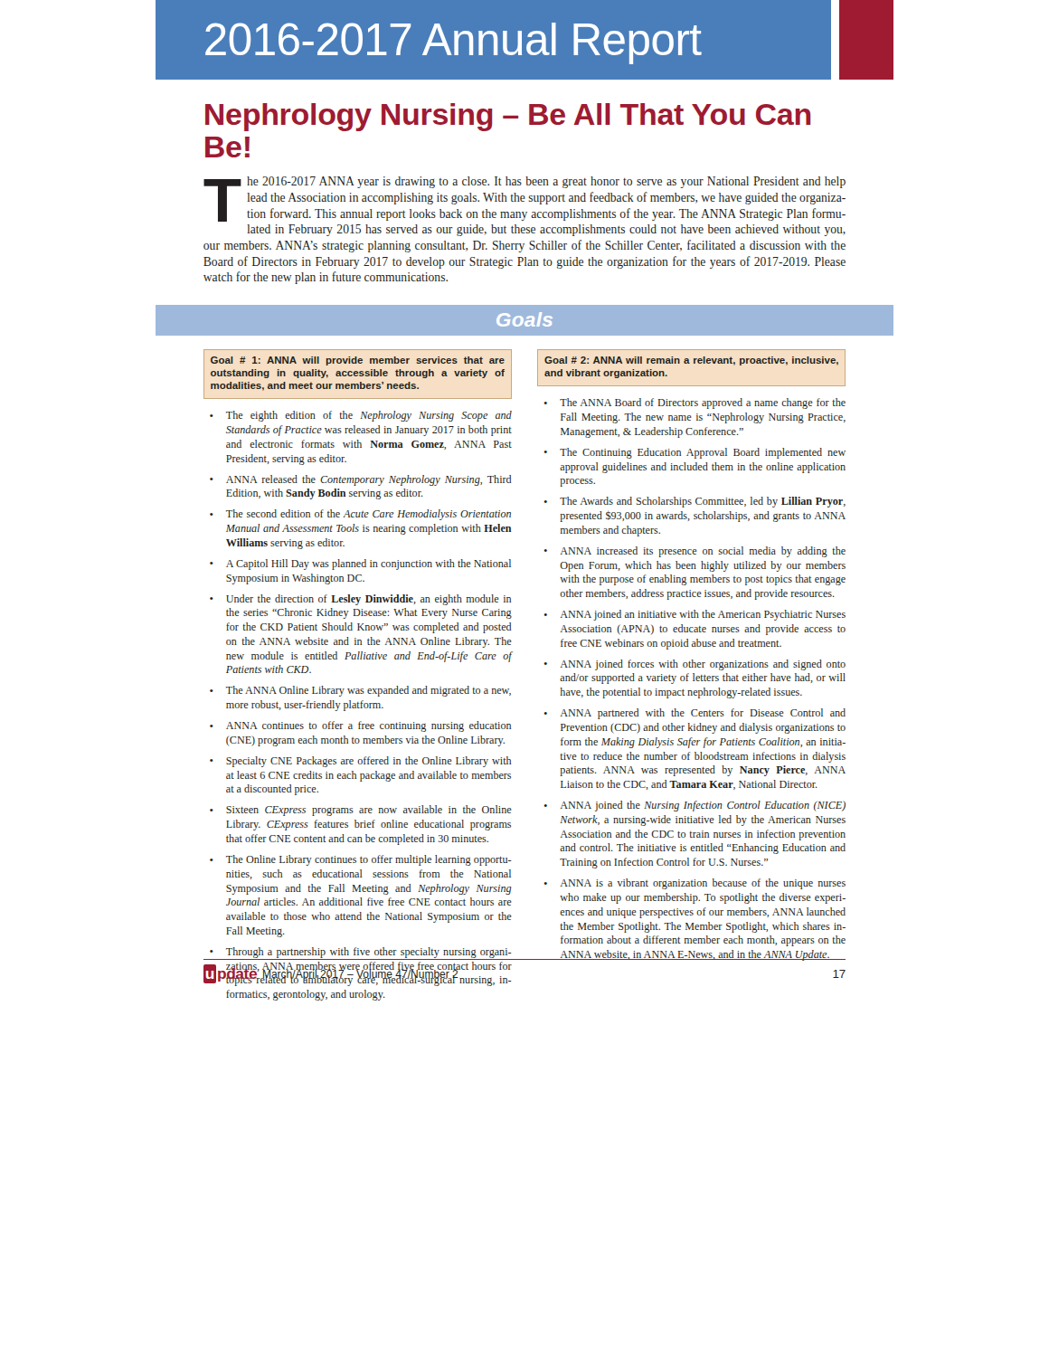2016-2017 Annual Report
Nephrology Nursing – Be All That You Can Be!
The 2016-2017 ANNA year is drawing to a close. It has been a great honor to serve as your National President and help lead the Association in accomplishing its goals. With the support and feedback of members, we have guided the organization forward. This annual report looks back on the many accomplishments of the year. The ANNA Strategic Plan formulated in February 2015 has served as our guide, but these accomplishments could not have been achieved without you, our members. ANNA’s strategic planning consultant, Dr. Sherry Schiller of the Schiller Center, facilitated a discussion with the Board of Directors in February 2017 to develop our Strategic Plan to guide the organization for the years of 2017-2019. Please watch for the new plan in future communications.
Goals
Goal # 1: ANNA will provide member services that are outstanding in quality, accessible through a variety of modalities, and meet our members’ needs.
The eighth edition of the Nephrology Nursing Scope and Standards of Practice was released in January 2017 in both print and electronic formats with Norma Gomez, ANNA Past President, serving as editor.
ANNA released the Contemporary Nephrology Nursing, Third Edition, with Sandy Bodin serving as editor.
The second edition of the Acute Care Hemodialysis Orientation Manual and Assessment Tools is nearing completion with Helen Williams serving as editor.
A Capitol Hill Day was planned in conjunction with the National Symposium in Washington DC.
Under the direction of Lesley Dinwiddie, an eighth module in the series “Chronic Kidney Disease: What Every Nurse Caring for the CKD Patient Should Know” was completed and posted on the ANNA website and in the ANNA Online Library. The new module is entitled Palliative and End-of-Life Care of Patients with CKD.
The ANNA Online Library was expanded and migrated to a new, more robust, user-friendly platform.
ANNA continues to offer a free continuing nursing education (CNE) program each month to members via the Online Library.
Specialty CNE Packages are offered in the Online Library with at least 6 CNE credits in each package and available to members at a discounted price.
Sixteen CExpress programs are now available in the Online Library. CExpress features brief online educational programs that offer CNE content and can be completed in 30 minutes.
The Online Library continues to offer multiple learning opportunities, such as educational sessions from the National Symposium and the Fall Meeting and Nephrology Nursing Journal articles. An additional five free CNE contact hours are available to those who attend the National Symposium or the Fall Meeting.
Through a partnership with five other specialty nursing organizations, ANNA members were offered five free contact hours for topics related to ambulatory care, medical-surgical nursing, informatics, gerontology, and urology.
Goal # 2: ANNA will remain a relevant, proactive, inclusive, and vibrant organization.
The ANNA Board of Directors approved a name change for the Fall Meeting. The new name is “Nephrology Nursing Practice, Management, & Leadership Conference.”
The Continuing Education Approval Board implemented new approval guidelines and included them in the online application process.
The Awards and Scholarships Committee, led by Lillian Pryor, presented $93,000 in awards, scholarships, and grants to ANNA members and chapters.
ANNA increased its presence on social media by adding the Open Forum, which has been highly utilized by our members with the purpose of enabling members to post topics that engage other members, address practice issues, and provide resources.
ANNA joined an initiative with the American Psychiatric Nurses Association (APNA) to educate nurses and provide access to free CNE webinars on opioid abuse and treatment.
ANNA joined forces with other organizations and signed onto and/or supported a variety of letters that either have had, or will have, the potential to impact nephrology-related issues.
ANNA partnered with the Centers for Disease Control and Prevention (CDC) and other kidney and dialysis organizations to form the Making Dialysis Safer for Patients Coalition, an initiative to reduce the number of bloodstream infections in dialysis patients. ANNA was represented by Nancy Pierce, ANNA Liaison to the CDC, and Tamara Kear, National Director.
ANNA joined the Nursing Infection Control Education (NICE) Network, a nursing-wide initiative led by the American Nurses Association and the CDC to train nurses in infection prevention and control. The initiative is entitled “Enhancing Education and Training on Infection Control for U.S. Nurses.”
ANNA is a vibrant organization because of the unique nurses who make up our membership. To spotlight the diverse experiences and unique perspectives of our members, ANNA launched the Member Spotlight. The Member Spotlight, which shares information about a different member each month, appears on the ANNA website, in ANNA E-News, and in the ANNA Update.
update March/April 2017 – Volume 47/Number 2
17